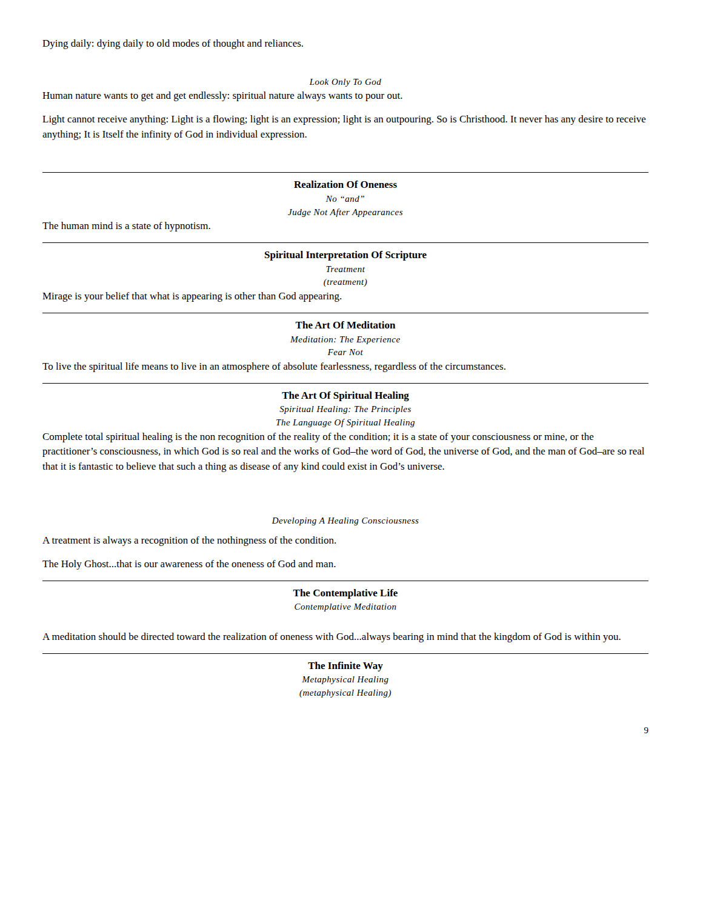Dying daily: dying daily to old modes of thought and reliances.
Look Only To God
Human nature wants to get and get endlessly: spiritual nature always wants to pour out.
Light cannot receive anything: Light is a flowing; light is an expression; light is an outpouring. So is Christhood. It never has any desire to receive anything; It is Itself the infinity of God in individual expression.
Realization Of Oneness
No “and”
Judge Not After Appearances
The human mind is a state of hypnotism.
Spiritual Interpretation Of Scripture
Treatment
(treatment)
Mirage is your belief that what is appearing is other than God appearing.
The Art Of Meditation
Meditation: The Experience
Fear Not
To live the spiritual life means to live in an atmosphere of absolute fearlessness, regardless of the circumstances.
The Art Of Spiritual Healing
Spiritual Healing: The Principles
The Language Of Spiritual Healing
Complete total spiritual healing is the non recognition of the reality of the condition; it is a state of your consciousness or mine, or the practitioner’s consciousness, in which God is so real and the works of God–the word of God, the universe of God, and the man of God–are so real that it is fantastic to believe that such a thing as disease of any kind could exist in God’s universe.
Developing A Healing Consciousness
A treatment is always a recognition of the nothingness of the condition.
The Holy Ghost...that is our awareness of the oneness of God and man.
The Contemplative Life
Contemplative Meditation
A meditation should be directed toward the realization of oneness with God...always bearing in mind that the kingdom of God is within you.
The Infinite Way
Metaphysical Healing
(metaphysical Healing)
9